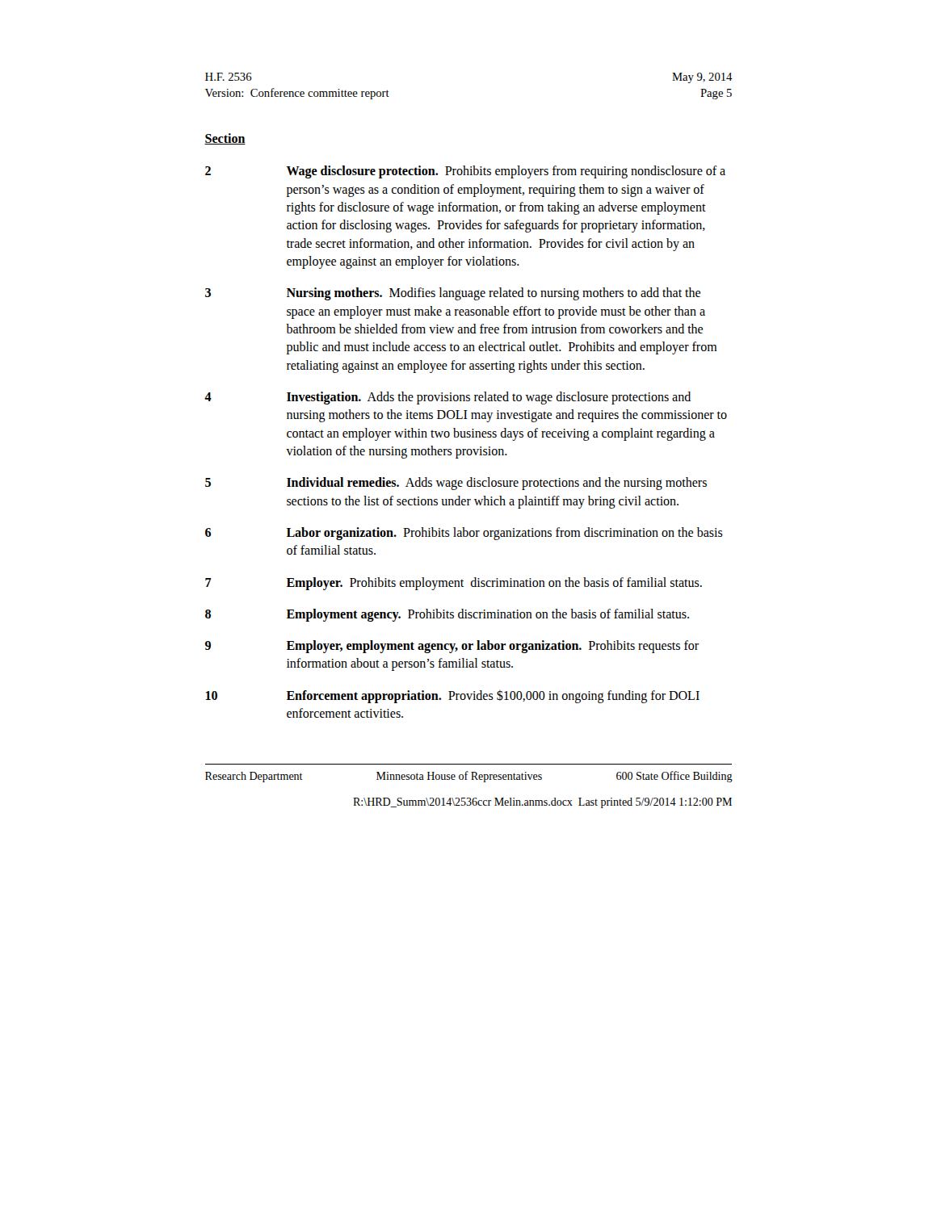H.F. 2536
Version: Conference committee report
May 9, 2014
Page 5
Section
| 2 | Wage disclosure protection. Prohibits employers from requiring nondisclosure of a person’s wages as a condition of employment, requiring them to sign a waiver of rights for disclosure of wage information, or from taking an adverse employment action for disclosing wages. Provides for safeguards for proprietary information, trade secret information, and other information. Provides for civil action by an employee against an employer for violations. |
| 3 | Nursing mothers. Modifies language related to nursing mothers to add that the space an employer must make a reasonable effort to provide must be other than a bathroom be shielded from view and free from intrusion from coworkers and the public and must include access to an electrical outlet. Prohibits and employer from retaliating against an employee for asserting rights under this section. |
| 4 | Investigation. Adds the provisions related to wage disclosure protections and nursing mothers to the items DOLI may investigate and requires the commissioner to contact an employer within two business days of receiving a complaint regarding a violation of the nursing mothers provision. |
| 5 | Individual remedies. Adds wage disclosure protections and the nursing mothers sections to the list of sections under which a plaintiff may bring civil action. |
| 6 | Labor organization. Prohibits labor organizations from discrimination on the basis of familial status. |
| 7 | Employer. Prohibits employment discrimination on the basis of familial status. |
| 8 | Employment agency. Prohibits discrimination on the basis of familial status. |
| 9 | Employer, employment agency, or labor organization. Prohibits requests for information about a person’s familial status. |
| 10 | Enforcement appropriation. Provides $100,000 in ongoing funding for DOLI enforcement activities. |
Research Department
Minnesota House of Representatives
600 State Office Building
R:\HRD_Summ\2014\2536ccr Melin.anms.docx Last printed 5/9/2014 1:12:00 PM